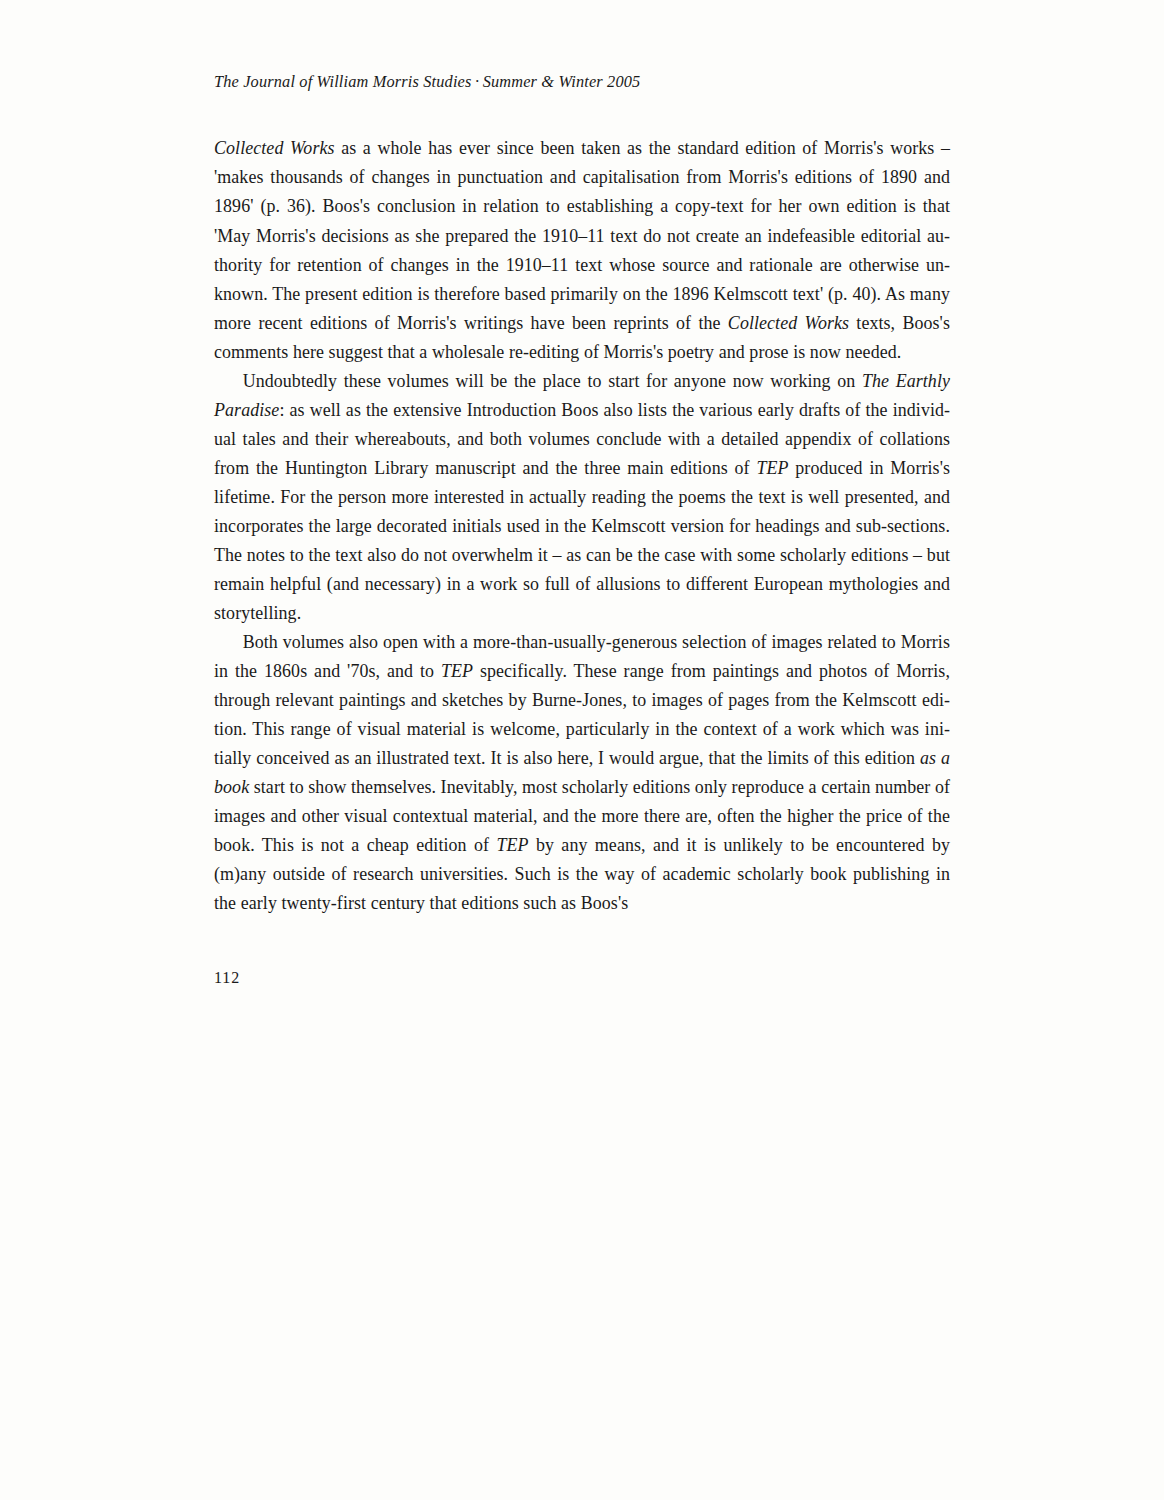The Journal of William Morris Studies · Summer & Winter 2005
Collected Works as a whole has ever since been taken as the standard edition of Morris's works – 'makes thousands of changes in punctuation and capitalisation from Morris's editions of 1890 and 1896' (p. 36). Boos's conclusion in relation to establishing a copy-text for her own edition is that 'May Morris's decisions as she prepared the 1910–11 text do not create an indefeasible editorial authority for retention of changes in the 1910–11 text whose source and rationale are otherwise unknown. The present edition is therefore based primarily on the 1896 Kelmscott text' (p. 40). As many more recent editions of Morris's writings have been reprints of the Collected Works texts, Boos's comments here suggest that a wholesale re-editing of Morris's poetry and prose is now needed.
Undoubtedly these volumes will be the place to start for anyone now working on The Earthly Paradise: as well as the extensive Introduction Boos also lists the various early drafts of the individual tales and their whereabouts, and both volumes conclude with a detailed appendix of collations from the Huntington Library manuscript and the three main editions of TEP produced in Morris's lifetime. For the person more interested in actually reading the poems the text is well presented, and incorporates the large decorated initials used in the Kelmscott version for headings and sub-sections. The notes to the text also do not overwhelm it – as can be the case with some scholarly editions – but remain helpful (and necessary) in a work so full of allusions to different European mythologies and storytelling.
Both volumes also open with a more-than-usually-generous selection of images related to Morris in the 1860s and '70s, and to TEP specifically. These range from paintings and photos of Morris, through relevant paintings and sketches by Burne-Jones, to images of pages from the Kelmscott edition. This range of visual material is welcome, particularly in the context of a work which was initially conceived as an illustrated text. It is also here, I would argue, that the limits of this edition as a book start to show themselves. Inevitably, most scholarly editions only reproduce a certain number of images and other visual contextual material, and the more there are, often the higher the price of the book. This is not a cheap edition of TEP by any means, and it is unlikely to be encountered by (m)any outside of research universities. Such is the way of academic scholarly book publishing in the early twenty-first century that editions such as Boos's
112